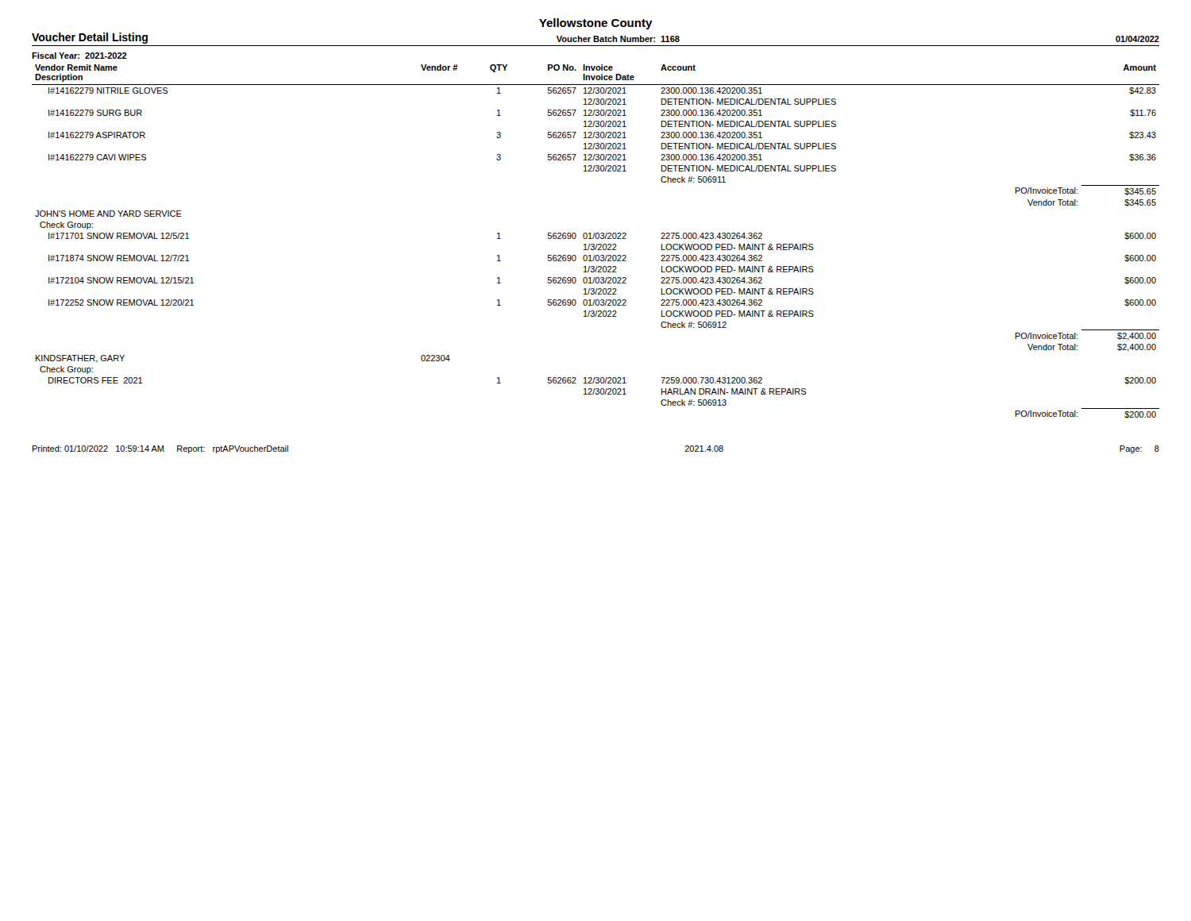Yellowstone County
Voucher Detail Listing
Voucher Batch Number: 1168
01/04/2022
Fiscal Year: 2021-2022
| Vendor Remit Name Description | Vendor # | QTY | PO No. | Invoice Invoice Date | Account | Amount |
| --- | --- | --- | --- | --- | --- | --- |
| I#14162279 NITRILE GLOVES | | 1 | 562657 | 12/30/2021 | 2300.000.136.420200.351 | $42.83 |
| | | | | 12/30/2021 | DETENTION- MEDICAL/DENTAL SUPPLIES | |
| I#14162279 SURG BUR | | 1 | 562657 | 12/30/2021 | 2300.000.136.420200.351 | $11.76 |
| | | | | 12/30/2021 | DETENTION- MEDICAL/DENTAL SUPPLIES | |
| I#14162279 ASPIRATOR | | 3 | 562657 | 12/30/2021 | 2300.000.136.420200.351 | $23.43 |
| | | | | 12/30/2021 | DETENTION- MEDICAL/DENTAL SUPPLIES | |
| I#14162279 CAVI WIPES | | 3 | 562657 | 12/30/2021 | 2300.000.136.420200.351 | $36.36 |
| | | | | 12/30/2021 | DETENTION- MEDICAL/DENTAL SUPPLIES | |
| | Check #: 506911 | |
| | PO/InvoiceTotal: | $345.65 |
| | Vendor Total: | $345.65 |
| JOHN'S HOME AND YARD SERVICE | | | | | | |
| Check Group: | | | | | | |
| I#171701 SNOW REMOVAL 12/5/21 | | 1 | 562690 | 01/03/2022 | 2275.000.423.430264.362 | $600.00 |
| | | | | 1/3/2022 | LOCKWOOD PED- MAINT & REPAIRS | |
| I#171874 SNOW REMOVAL 12/7/21 | | 1 | 562690 | 01/03/2022 | 2275.000.423.430264.362 | $600.00 |
| | | | | 1/3/2022 | LOCKWOOD PED- MAINT & REPAIRS | |
| I#172104 SNOW REMOVAL 12/15/21 | | 1 | 562690 | 01/03/2022 | 2275.000.423.430264.362 | $600.00 |
| | | | | 1/3/2022 | LOCKWOOD PED- MAINT & REPAIRS | |
| I#172252 SNOW REMOVAL 12/20/21 | | 1 | 562690 | 01/03/2022 | 2275.000.423.430264.362 | $600.00 |
| | | | | 1/3/2022 | LOCKWOOD PED- MAINT & REPAIRS | |
| | Check #: 506912 | |
| | PO/InvoiceTotal: | $2,400.00 |
| | Vendor Total: | $2,400.00 |
| KINDSFATHER, GARY | 022304 | | | | | |
| Check Group: | | | | | | |
| DIRECTORS FEE 2021 | | 1 | 562662 | 12/30/2021 | 7259.000.730.431200.362 | $200.00 |
| | | | | 12/30/2021 | HARLAN DRAIN- MAINT & REPAIRS | |
| | Check #: 506913 | |
| | PO/InvoiceTotal: | $200.00 |
Printed: 01/10/2022 10:59:14 AM Report: rptAPVoucherDetail
2021.4.08
Page: 8